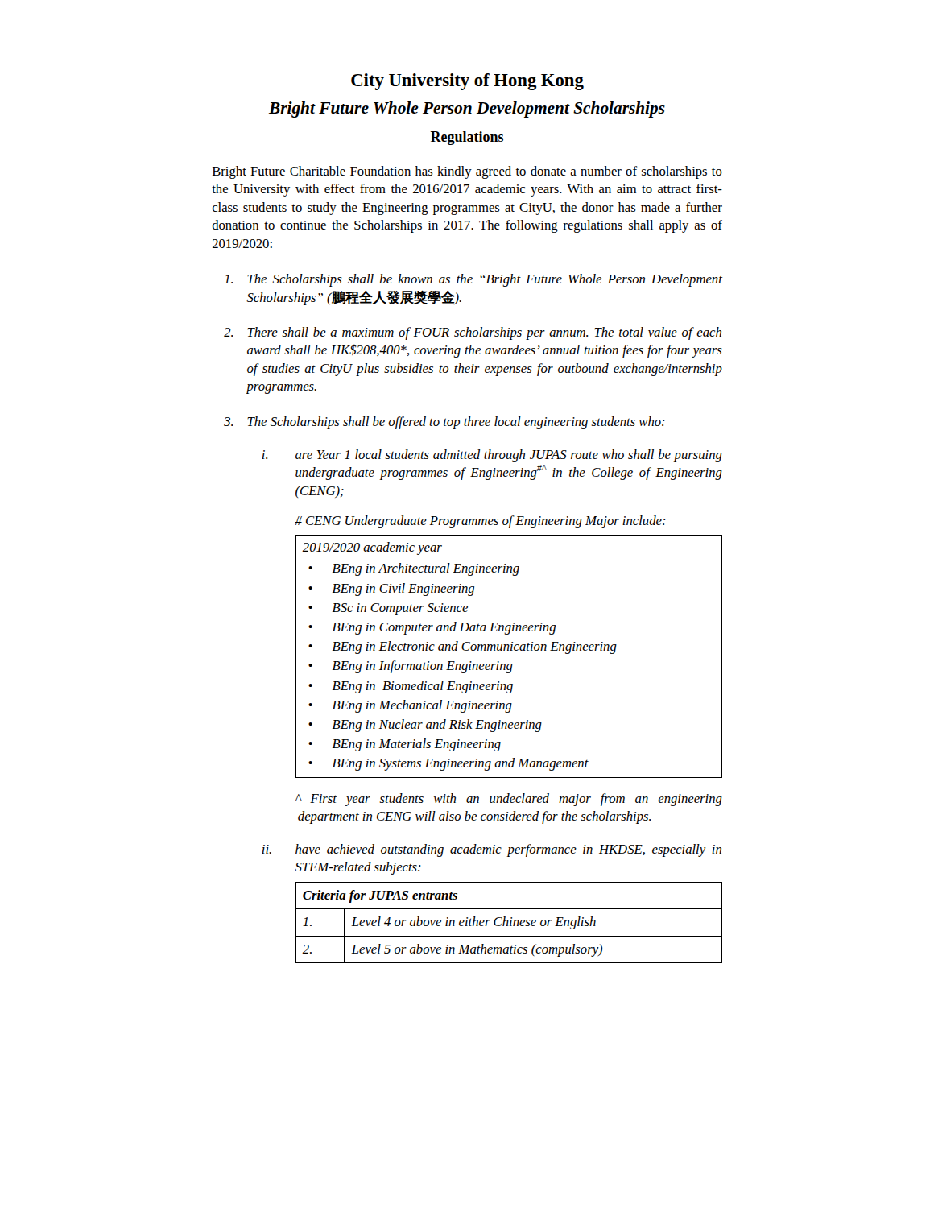City University of Hong Kong
Bright Future Whole Person Development Scholarships
Regulations
Bright Future Charitable Foundation has kindly agreed to donate a number of scholarships to the University with effect from the 2016/2017 academic years. With an aim to attract first-class students to study the Engineering programmes at CityU, the donor has made a further donation to continue the Scholarships in 2017. The following regulations shall apply as of 2019/2020:
The Scholarships shall be known as the “Bright Future Whole Person Development Scholarships” (鵬程全人發展獎學金).
There shall be a maximum of FOUR scholarships per annum. The total value of each award shall be HK$208,400*, covering the awardees’ annual tuition fees for four years of studies at CityU plus subsidies to their expenses for outbound exchange/internship programmes.
The Scholarships shall be offered to top three local engineering students who:
are Year 1 local students admitted through JUPAS route who shall be pursuing undergraduate programmes of Engineering#^ in the College of Engineering (CENG);
# CENG Undergraduate Programmes of Engineering Major include:
| 2019/2020 academic year BEng in Architectural Engineering BEng in Civil Engineering BSc in Computer Science BEng in Computer and Data Engineering BEng in Electronic and Communication Engineering BEng in Information Engineering BEng in Biomedical Engineering BEng in Mechanical Engineering BEng in Nuclear and Risk Engineering BEng in Materials Engineering BEng in Systems Engineering and Management |
^ First year students with an undeclared major from an engineering department in CENG will also be considered for the scholarships.
have achieved outstanding academic performance in HKDSE, especially in STEM-related subjects:
| Criteria for JUPAS entrants |
| --- |
| 1. | Level 4 or above in either Chinese or English |
| 2. | Level 5 or above in Mathematics (compulsory) |